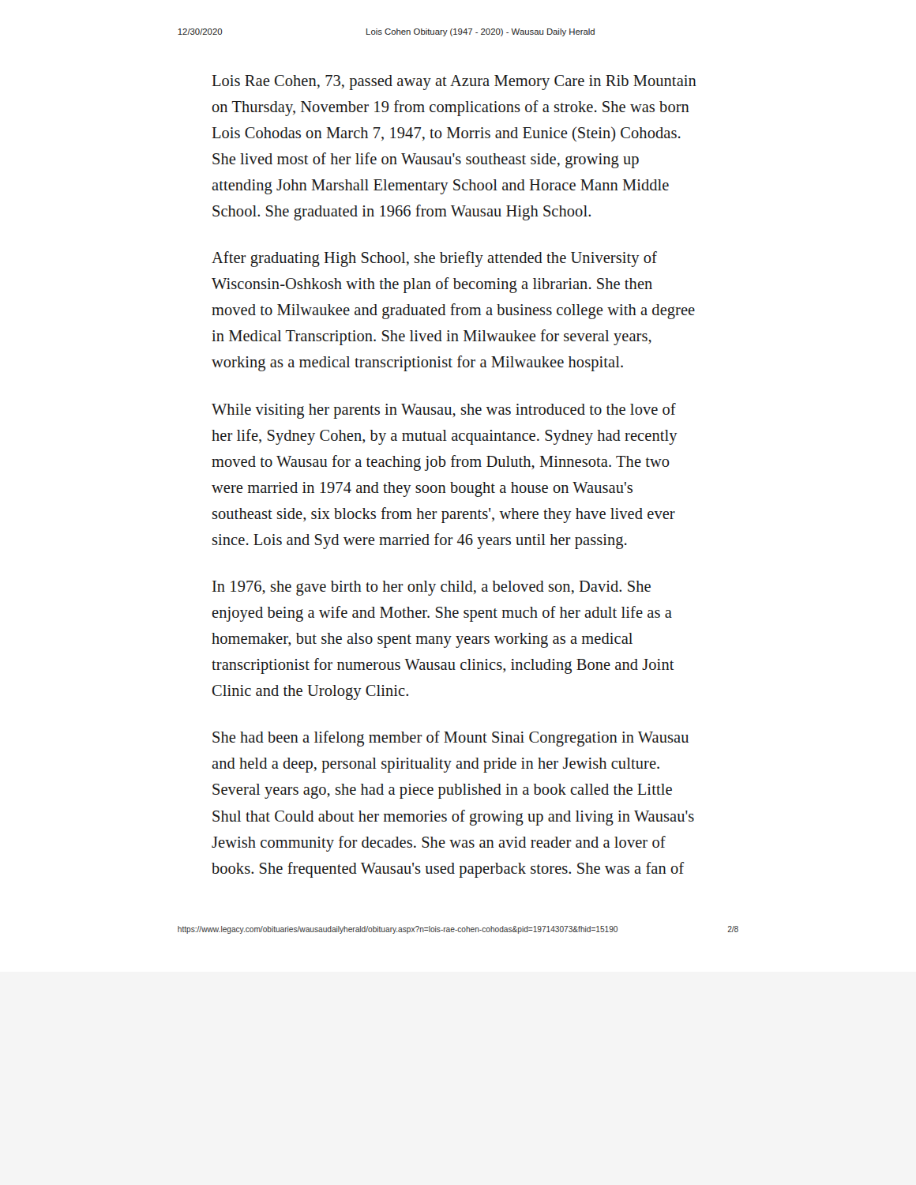12/30/2020 Lois Cohen Obituary (1947 - 2020) - Wausau Daily Herald
Lois Rae Cohen, 73, passed away at Azura Memory Care in Rib Mountain on Thursday, November 19 from complications of a stroke. She was born Lois Cohodas on March 7, 1947, to Morris and Eunice (Stein) Cohodas. She lived most of her life on Wausau's southeast side, growing up attending John Marshall Elementary School and Horace Mann Middle School. She graduated in 1966 from Wausau High School.
After graduating High School, she briefly attended the University of Wisconsin-Oshkosh with the plan of becoming a librarian. She then moved to Milwaukee and graduated from a business college with a degree in Medical Transcription. She lived in Milwaukee for several years, working as a medical transcriptionist for a Milwaukee hospital.
While visiting her parents in Wausau, she was introduced to the love of her life, Sydney Cohen, by a mutual acquaintance. Sydney had recently moved to Wausau for a teaching job from Duluth, Minnesota. The two were married in 1974 and they soon bought a house on Wausau's southeast side, six blocks from her parents', where they have lived ever since. Lois and Syd were married for 46 years until her passing.
In 1976, she gave birth to her only child, a beloved son, David. She enjoyed being a wife and Mother. She spent much of her adult life as a homemaker, but she also spent many years working as a medical transcriptionist for numerous Wausau clinics, including Bone and Joint Clinic and the Urology Clinic.
She had been a lifelong member of Mount Sinai Congregation in Wausau and held a deep, personal spirituality and pride in her Jewish culture. Several years ago, she had a piece published in a book called the Little Shul that Could about her memories of growing up and living in Wausau's Jewish community for decades. She was an avid reader and a lover of books. She frequented Wausau's used paperback stores. She was a fan of
https://www.legacy.com/obituaries/wausaudailyherald/obituary.aspx?n=lois-rae-cohen-cohodas&pid=197143073&fhid=15190 2/8